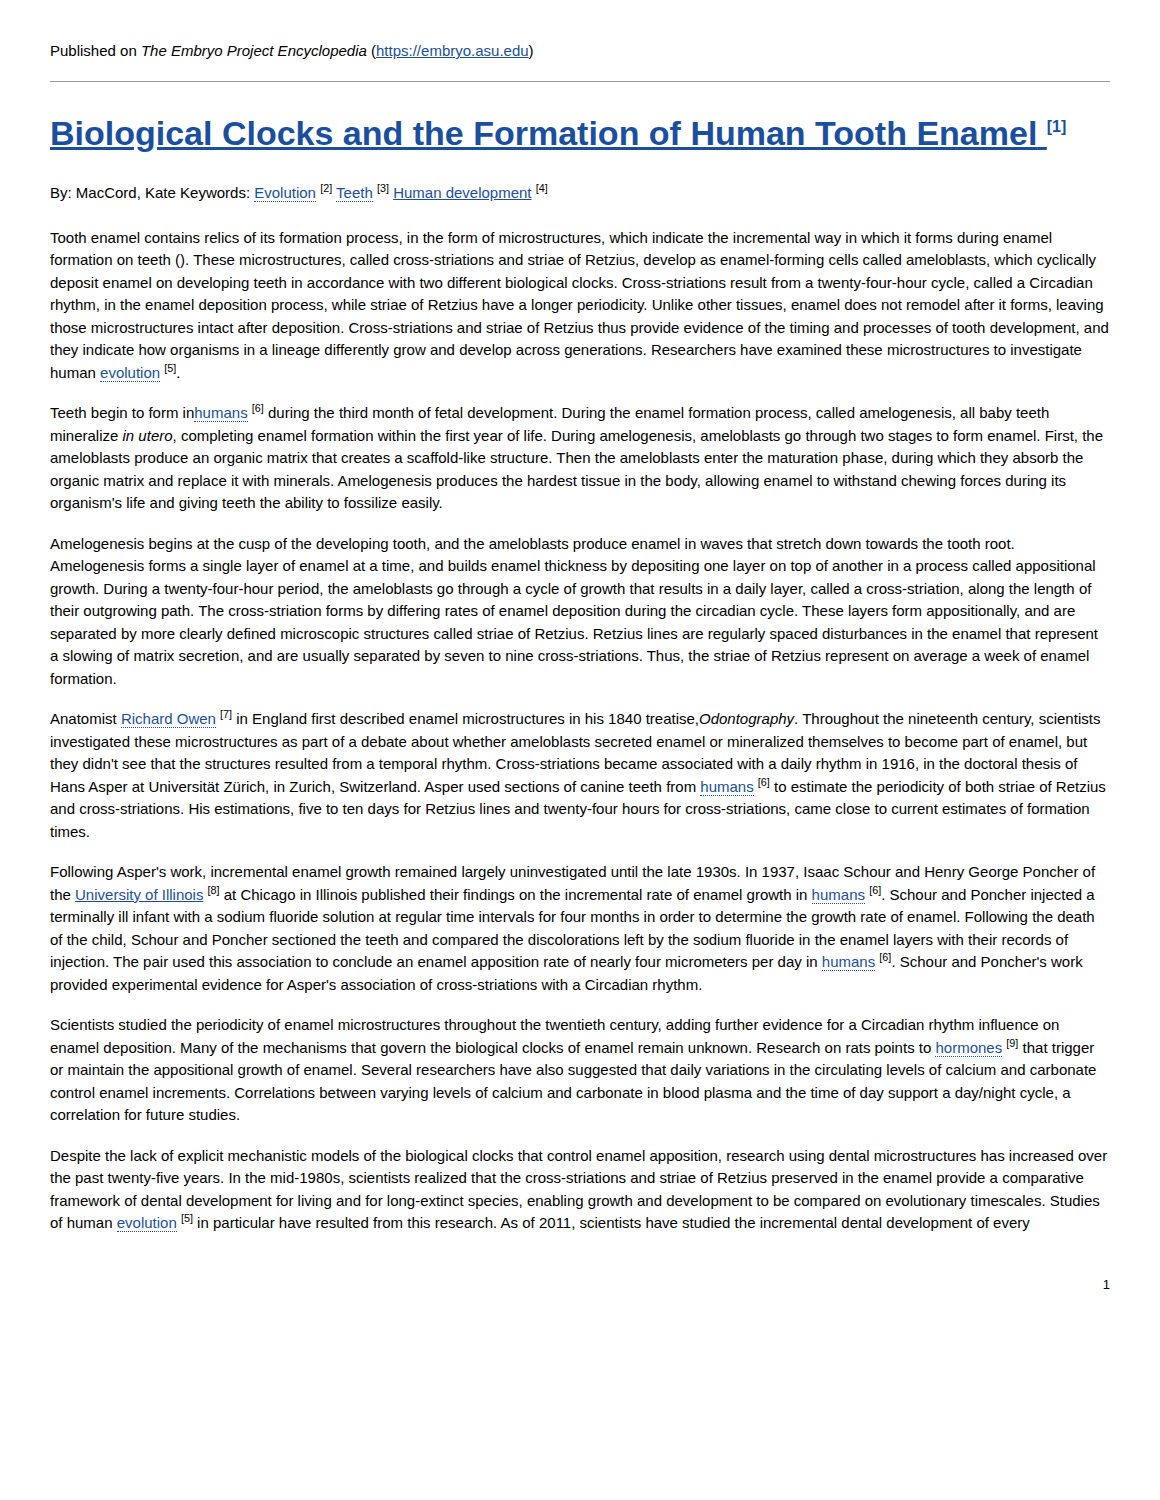Published on The Embryo Project Encyclopedia (https://embryo.asu.edu)
Biological Clocks and the Formation of Human Tooth Enamel [1]
By: MacCord, Kate Keywords: Evolution [2] Teeth [3] Human development [4]
Tooth enamel contains relics of its formation process, in the form of microstructures, which indicate the incremental way in which it forms during enamel formation on teeth (). These microstructures, called cross-striations and striae of Retzius, develop as enamel-forming cells called ameloblasts, which cyclically deposit enamel on developing teeth in accordance with two different biological clocks. Cross-striations result from a twenty-four-hour cycle, called a Circadian rhythm, in the enamel deposition process, while striae of Retzius have a longer periodicity. Unlike other tissues, enamel does not remodel after it forms, leaving those microstructures intact after deposition. Cross-striations and striae of Retzius thus provide evidence of the timing and processes of tooth development, and they indicate how organisms in a lineage differently grow and develop across generations. Researchers have examined these microstructures to investigate human evolution [5].
Teeth begin to form inhumans [6] during the third month of fetal development. During the enamel formation process, called amelogenesis, all baby teeth mineralize in utero, completing enamel formation within the first year of life. During amelogenesis, ameloblasts go through two stages to form enamel. First, the ameloblasts produce an organic matrix that creates a scaffold-like structure. Then the ameloblasts enter the maturation phase, during which they absorb the organic matrix and replace it with minerals. Amelogenesis produces the hardest tissue in the body, allowing enamel to withstand chewing forces during its organism's life and giving teeth the ability to fossilize easily.
Amelogenesis begins at the cusp of the developing tooth, and the ameloblasts produce enamel in waves that stretch down towards the tooth root. Amelogenesis forms a single layer of enamel at a time, and builds enamel thickness by depositing one layer on top of another in a process called appositional growth. During a twenty-four-hour period, the ameloblasts go through a cycle of growth that results in a daily layer, called a cross-striation, along the length of their outgrowing path. The cross-striation forms by differing rates of enamel deposition during the circadian cycle. These layers form appositionally, and are separated by more clearly defined microscopic structures called striae of Retzius. Retzius lines are regularly spaced disturbances in the enamel that represent a slowing of matrix secretion, and are usually separated by seven to nine cross-striations. Thus, the striae of Retzius represent on average a week of enamel formation.
Anatomist Richard Owen [7] in England first described enamel microstructures in his 1840 treatise,Odontography. Throughout the nineteenth century, scientists investigated these microstructures as part of a debate about whether ameloblasts secreted enamel or mineralized themselves to become part of enamel, but they didn't see that the structures resulted from a temporal rhythm. Cross-striations became associated with a daily rhythm in 1916, in the doctoral thesis of Hans Asper at Universität Zürich, in Zurich, Switzerland. Asper used sections of canine teeth from humans [6] to estimate the periodicity of both striae of Retzius and cross-striations. His estimations, five to ten days for Retzius lines and twenty-four hours for cross-striations, came close to current estimates of formation times.
Following Asper's work, incremental enamel growth remained largely uninvestigated until the late 1930s. In 1937, Isaac Schour and Henry George Poncher of the University of Illinois [8] at Chicago in Illinois published their findings on the incremental rate of enamel growth in humans [6]. Schour and Poncher injected a terminally ill infant with a sodium fluoride solution at regular time intervals for four months in order to determine the growth rate of enamel. Following the death of the child, Schour and Poncher sectioned the teeth and compared the discolorations left by the sodium fluoride in the enamel layers with their records of injection. The pair used this association to conclude an enamel apposition rate of nearly four micrometers per day in humans [6]. Schour and Poncher's work provided experimental evidence for Asper's association of cross-striations with a Circadian rhythm.
Scientists studied the periodicity of enamel microstructures throughout the twentieth century, adding further evidence for a Circadian rhythm influence on enamel deposition. Many of the mechanisms that govern the biological clocks of enamel remain unknown. Research on rats points to hormones [9] that trigger or maintain the appositional growth of enamel. Several researchers have also suggested that daily variations in the circulating levels of calcium and carbonate control enamel increments. Correlations between varying levels of calcium and carbonate in blood plasma and the time of day support a day/night cycle, a correlation for future studies.
Despite the lack of explicit mechanistic models of the biological clocks that control enamel apposition, research using dental microstructures has increased over the past twenty-five years. In the mid-1980s, scientists realized that the cross-striations and striae of Retzius preserved in the enamel provide a comparative framework of dental development for living and for long-extinct species, enabling growth and development to be compared on evolutionary timescales. Studies of human evolution [5] in particular have resulted from this research. As of 2011, scientists have studied the incremental dental development of every
1